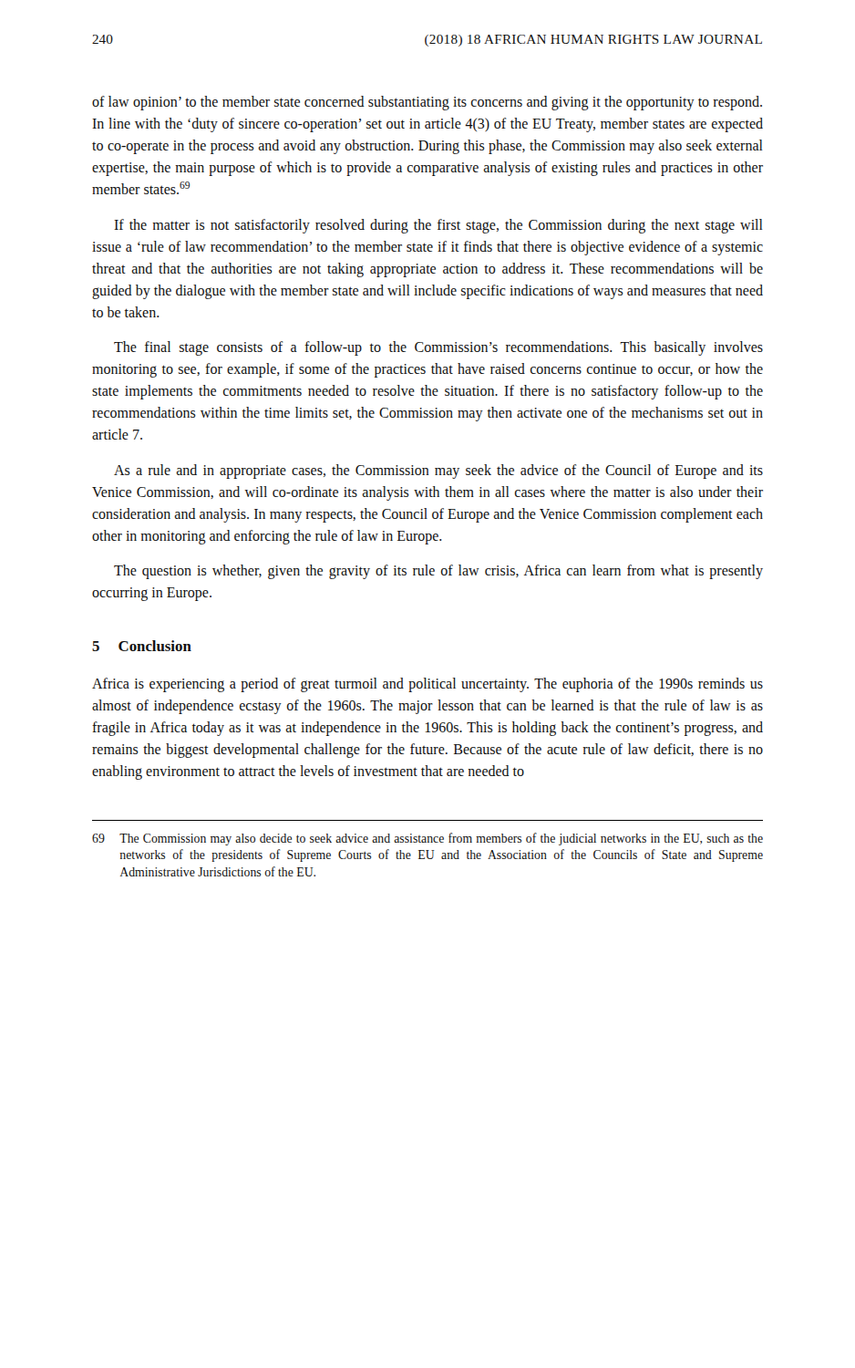240 (2018) 18 African Human Rights Law Journal
of law opinion’ to the member state concerned substantiating its concerns and giving it the opportunity to respond. In line with the ‘duty of sincere co-operation’ set out in article 4(3) of the EU Treaty, member states are expected to co-operate in the process and avoid any obstruction. During this phase, the Commission may also seek external expertise, the main purpose of which is to provide a comparative analysis of existing rules and practices in other member states.69
If the matter is not satisfactorily resolved during the first stage, the Commission during the next stage will issue a ‘rule of law recommendation’ to the member state if it finds that there is objective evidence of a systemic threat and that the authorities are not taking appropriate action to address it. These recommendations will be guided by the dialogue with the member state and will include specific indications of ways and measures that need to be taken.
The final stage consists of a follow-up to the Commission’s recommendations. This basically involves monitoring to see, for example, if some of the practices that have raised concerns continue to occur, or how the state implements the commitments needed to resolve the situation. If there is no satisfactory follow-up to the recommendations within the time limits set, the Commission may then activate one of the mechanisms set out in article 7.
As a rule and in appropriate cases, the Commission may seek the advice of the Council of Europe and its Venice Commission, and will co-ordinate its analysis with them in all cases where the matter is also under their consideration and analysis. In many respects, the Council of Europe and the Venice Commission complement each other in monitoring and enforcing the rule of law in Europe.
The question is whether, given the gravity of its rule of law crisis, Africa can learn from what is presently occurring in Europe.
5 Conclusion
Africa is experiencing a period of great turmoil and political uncertainty. The euphoria of the 1990s reminds us almost of independence ecstasy of the 1960s. The major lesson that can be learned is that the rule of law is as fragile in Africa today as it was at independence in the 1960s. This is holding back the continent’s progress, and remains the biggest developmental challenge for the future. Because of the acute rule of law deficit, there is no enabling environment to attract the levels of investment that are needed to
69 The Commission may also decide to seek advice and assistance from members of the judicial networks in the EU, such as the networks of the presidents of Supreme Courts of the EU and the Association of the Councils of State and Supreme Administrative Jurisdictions of the EU.